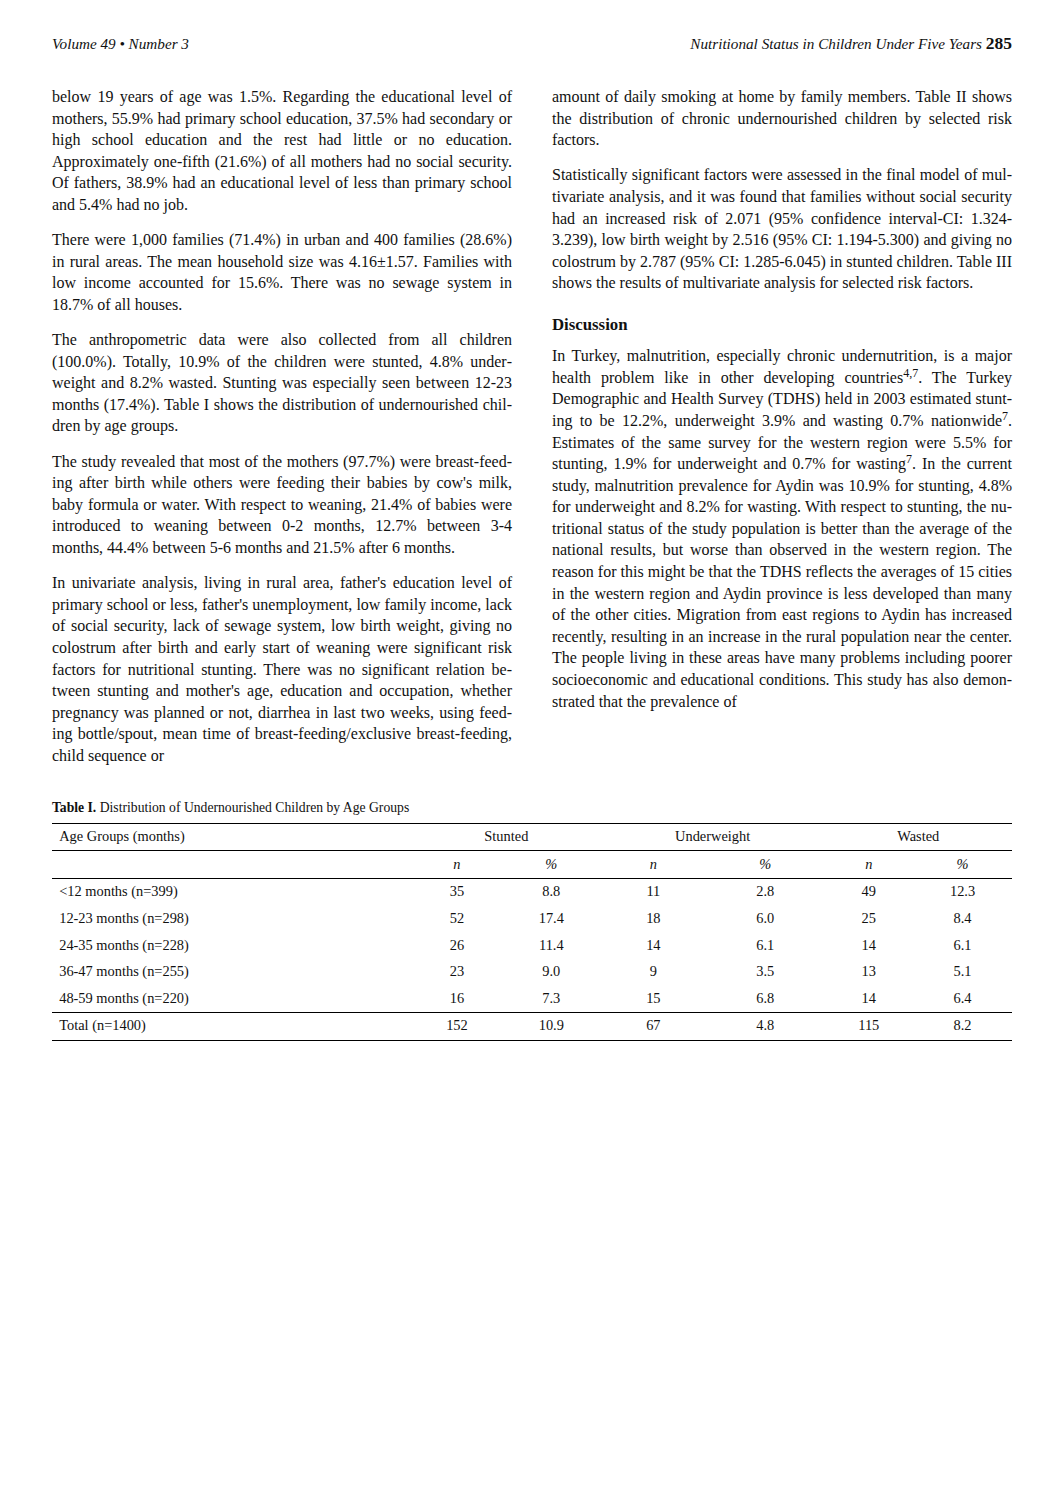Volume 49 • Number 3 Nutritional Status in Children Under Five Years 285
below 19 years of age was 1.5%. Regarding the educational level of mothers, 55.9% had primary school education, 37.5% had secondary or high school education and the rest had little or no education. Approximately one-fifth (21.6%) of all mothers had no social security. Of fathers, 38.9% had an educational level of less than primary school and 5.4% had no job.
There were 1,000 families (71.4%) in urban and 400 families (28.6%) in rural areas. The mean household size was 4.16±1.57. Families with low income accounted for 15.6%. There was no sewage system in 18.7% of all houses.
The anthropometric data were also collected from all children (100.0%). Totally, 10.9% of the children were stunted, 4.8% underweight and 8.2% wasted. Stunting was especially seen between 12-23 months (17.4%). Table I shows the distribution of undernourished children by age groups.
The study revealed that most of the mothers (97.7%) were breast-feeding after birth while others were feeding their babies by cow's milk, baby formula or water. With respect to weaning, 21.4% of babies were introduced to weaning between 0-2 months, 12.7% between 3-4 months, 44.4% between 5-6 months and 21.5% after 6 months.
In univariate analysis, living in rural area, father's education level of primary school or less, father's unemployment, low family income, lack of social security, lack of sewage system, low birth weight, giving no colostrum after birth and early start of weaning were significant risk factors for nutritional stunting. There was no significant relation between stunting and mother's age, education and occupation, whether pregnancy was planned or not, diarrhea in last two weeks, using feeding bottle/spout, mean time of breast-feeding/exclusive breast-feeding, child sequence or
amount of daily smoking at home by family members. Table II shows the distribution of chronic undernourished children by selected risk factors.
Statistically significant factors were assessed in the final model of multivariate analysis, and it was found that families without social security had an increased risk of 2.071 (95% confidence interval-CI: 1.324-3.239), low birth weight by 2.516 (95% CI: 1.194-5.300) and giving no colostrum by 2.787 (95% CI: 1.285-6.045) in stunted children. Table III shows the results of multivariate analysis for selected risk factors.
Discussion
In Turkey, malnutrition, especially chronic undernutrition, is a major health problem like in other developing countries4,7. The Turkey Demographic and Health Survey (TDHS) held in 2003 estimated stunting to be 12.2%, underweight 3.9% and wasting 0.7% nationwide7. Estimates of the same survey for the western region were 5.5% for stunting, 1.9% for underweight and 0.7% for wasting7. In the current study, malnutrition prevalence for Aydin was 10.9% for stunting, 4.8% for underweight and 8.2% for wasting. With respect to stunting, the nutritional status of the study population is better than the average of the national results, but worse than observed in the western region. The reason for this might be that the TDHS reflects the averages of 15 cities in the western region and Aydin province is less developed than many of the other cities. Migration from east regions to Aydin has increased recently, resulting in an increase in the rural population near the center. The people living in these areas have many problems including poorer socioeconomic and educational conditions. This study has also demonstrated that the prevalence of
Table I. Distribution of Undernourished Children by Age Groups
| Age Groups (months) | Stunted | Underweight | Wasted |
| --- | --- | --- | --- |
| | n | % | n | % | n | % |
| <12 months (n=399) | 35 | 8.8 | 11 | 2.8 | 49 | 12.3 |
| 12-23 months (n=298) | 52 | 17.4 | 18 | 6.0 | 25 | 8.4 |
| 24-35 months (n=228) | 26 | 11.4 | 14 | 6.1 | 14 | 6.1 |
| 36-47 months (n=255) | 23 | 9.0 | 9 | 3.5 | 13 | 5.1 |
| 48-59 months (n=220) | 16 | 7.3 | 15 | 6.8 | 14 | 6.4 |
| Total (n=1400) | 152 | 10.9 | 67 | 4.8 | 115 | 8.2 |